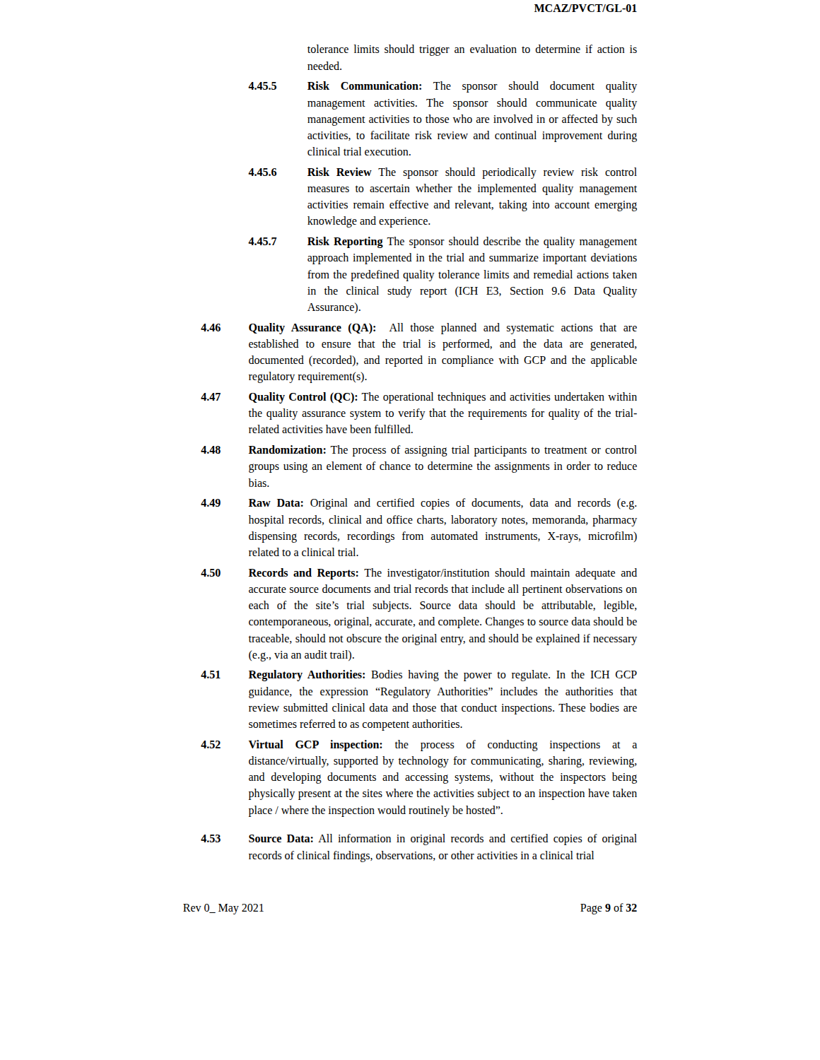MCAZ/PVCT/GL-01
tolerance limits should trigger an evaluation to determine if action is needed.
4.45.5 Risk Communication: The sponsor should document quality management activities. The sponsor should communicate quality management activities to those who are involved in or affected by such activities, to facilitate risk review and continual improvement during clinical trial execution.
4.45.6 Risk Review The sponsor should periodically review risk control measures to ascertain whether the implemented quality management activities remain effective and relevant, taking into account emerging knowledge and experience.
4.45.7 Risk Reporting The sponsor should describe the quality management approach implemented in the trial and summarize important deviations from the predefined quality tolerance limits and remedial actions taken in the clinical study report (ICH E3, Section 9.6 Data Quality Assurance).
4.46 Quality Assurance (QA): All those planned and systematic actions that are established to ensure that the trial is performed, and the data are generated, documented (recorded), and reported in compliance with GCP and the applicable regulatory requirement(s).
4.47 Quality Control (QC): The operational techniques and activities undertaken within the quality assurance system to verify that the requirements for quality of the trial-related activities have been fulfilled.
4.48 Randomization: The process of assigning trial participants to treatment or control groups using an element of chance to determine the assignments in order to reduce bias.
4.49 Raw Data: Original and certified copies of documents, data and records (e.g. hospital records, clinical and office charts, laboratory notes, memoranda, pharmacy dispensing records, recordings from automated instruments, X-rays, microfilm) related to a clinical trial.
4.50 Records and Reports: The investigator/institution should maintain adequate and accurate source documents and trial records that include all pertinent observations on each of the site’s trial subjects. Source data should be attributable, legible, contemporaneous, original, accurate, and complete. Changes to source data should be traceable, should not obscure the original entry, and should be explained if necessary (e.g., via an audit trail).
4.51 Regulatory Authorities: Bodies having the power to regulate. In the ICH GCP guidance, the expression “Regulatory Authorities” includes the authorities that review submitted clinical data and those that conduct inspections. These bodies are sometimes referred to as competent authorities.
4.52 Virtual GCP inspection: the process of conducting inspections at a distance/virtually, supported by technology for communicating, sharing, reviewing, and developing documents and accessing systems, without the inspectors being physically present at the sites where the activities subject to an inspection have taken place / where the inspection would routinely be hosted”.
4.53 Source Data: All information in original records and certified copies of original records of clinical findings, observations, or other activities in a clinical trial
Rev 0_ May 2021 Page 9 of 32